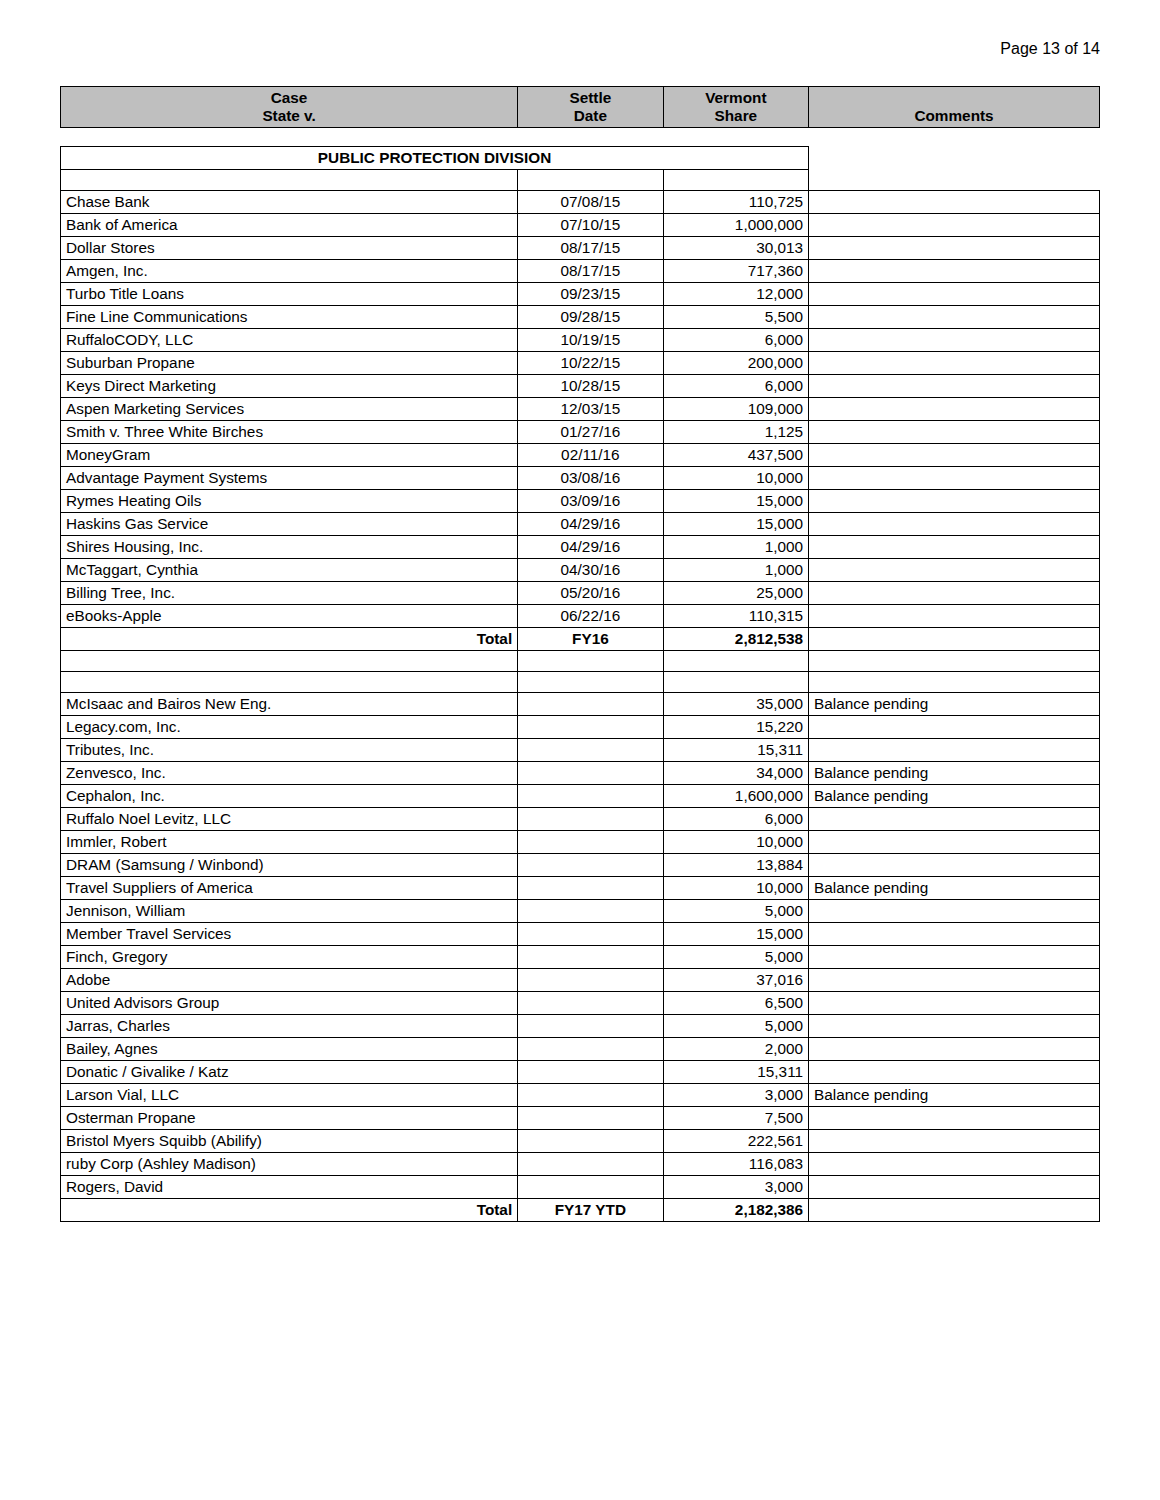Page 13 of 14
| Case State v. | Settle Date | Vermont Share | Comments |
| --- | --- | --- | --- |
| PUBLIC PROTECTION DIVISION | |
| Chase Bank | 07/08/15 | 110,725 | |
| Bank of America | 07/10/15 | 1,000,000 | |
| Dollar Stores | 08/17/15 | 30,013 | |
| Amgen, Inc. | 08/17/15 | 717,360 | |
| Turbo Title Loans | 09/23/15 | 12,000 | |
| Fine Line Communications | 09/28/15 | 5,500 | |
| RuffaloCODY, LLC | 10/19/15 | 6,000 | |
| Suburban Propane | 10/22/15 | 200,000 | |
| Keys Direct Marketing | 10/28/15 | 6,000 | |
| Aspen Marketing Services | 12/03/15 | 109,000 | |
| Smith v. Three White Birches | 01/27/16 | 1,125 | |
| MoneyGram | 02/11/16 | 437,500 | |
| Advantage Payment Systems | 03/08/16 | 10,000 | |
| Rymes Heating Oils | 03/09/16 | 15,000 | |
| Haskins Gas Service | 04/29/16 | 15,000 | |
| Shires Housing, Inc. | 04/29/16 | 1,000 | |
| McTaggart, Cynthia | 04/30/16 | 1,000 | |
| Billing Tree, Inc. | 05/20/16 | 25,000 | |
| eBooks-Apple | 06/22/16 | 110,315 | |
| Total | FY16 | 2,812,538 | |
| McIsaac and Bairos New Eng. | | 35,000 | Balance pending |
| Legacy.com, Inc. | | 15,220 | |
| Tributes, Inc. | | 15,311 | |
| Zenvesco, Inc. | | 34,000 | Balance pending |
| Cephalon, Inc. | | 1,600,000 | Balance pending |
| Ruffalo Noel Levitz, LLC | | 6,000 | |
| Immler, Robert | | 10,000 | |
| DRAM (Samsung / Winbond) | | 13,884 | |
| Travel Suppliers of America | | 10,000 | Balance pending |
| Jennison, William | | 5,000 | |
| Member Travel Services | | 15,000 | |
| Finch, Gregory | | 5,000 | |
| Adobe | | 37,016 | |
| United Advisors Group | | 6,500 | |
| Jarras, Charles | | 5,000 | |
| Bailey, Agnes | | 2,000 | |
| Donatic / Givalike / Katz | | 15,311 | |
| Larson Vial, LLC | | 3,000 | Balance pending |
| Osterman Propane | | 7,500 | |
| Bristol Myers Squibb (Abilify) | | 222,561 | |
| ruby Corp (Ashley Madison) | | 116,083 | |
| Rogers, David | | 3,000 | |
| Total | FY17 YTD | 2,182,386 | |